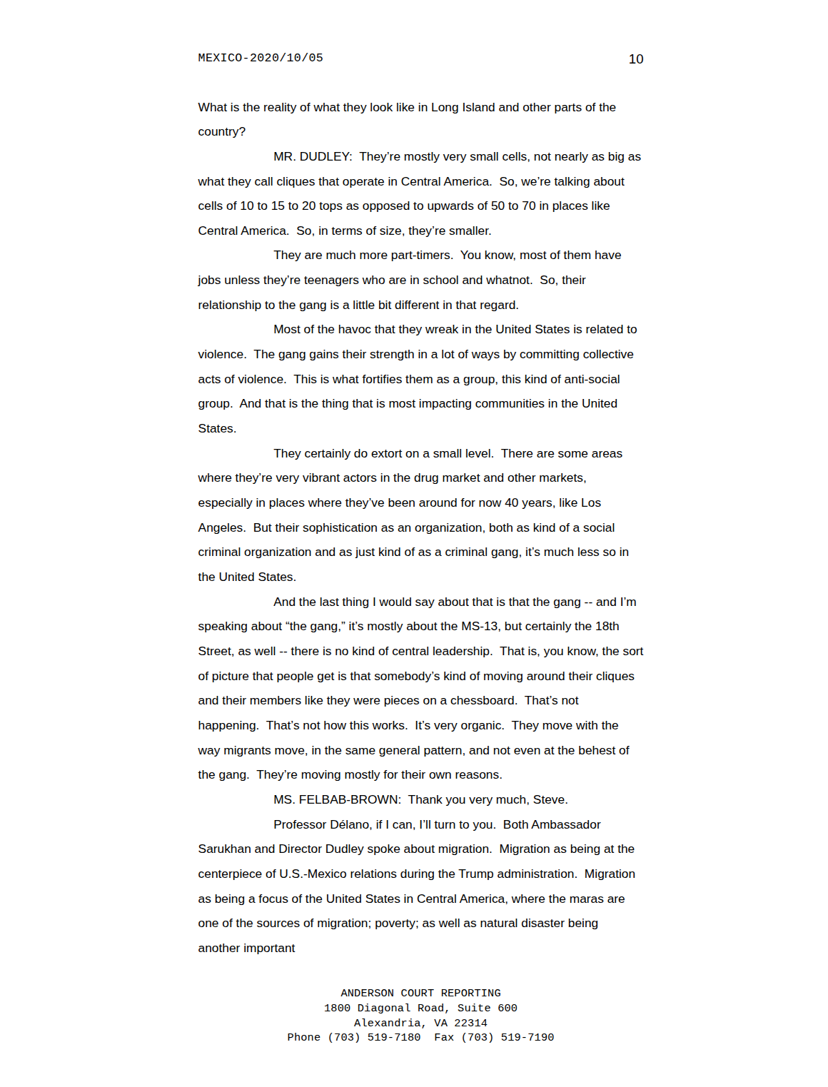MEXICO-2020/10/05
10
What is the reality of what they look like in Long Island and other parts of the country?
MR. DUDLEY: They’re mostly very small cells, not nearly as big as what they call cliques that operate in Central America. So, we’re talking about cells of 10 to 15 to 20 tops as opposed to upwards of 50 to 70 in places like Central America. So, in terms of size, they’re smaller.
They are much more part-timers. You know, most of them have jobs unless they’re teenagers who are in school and whatnot. So, their relationship to the gang is a little bit different in that regard.
Most of the havoc that they wreak in the United States is related to violence. The gang gains their strength in a lot of ways by committing collective acts of violence. This is what fortifies them as a group, this kind of anti-social group. And that is the thing that is most impacting communities in the United States.
They certainly do extort on a small level. There are some areas where they’re very vibrant actors in the drug market and other markets, especially in places where they’ve been around for now 40 years, like Los Angeles. But their sophistication as an organization, both as kind of a social criminal organization and as just kind of as a criminal gang, it’s much less so in the United States.
And the last thing I would say about that is that the gang -- and I’m speaking about “the gang,” it’s mostly about the MS-13, but certainly the 18th Street, as well -- there is no kind of central leadership. That is, you know, the sort of picture that people get is that somebody’s kind of moving around their cliques and their members like they were pieces on a chessboard. That’s not happening. That’s not how this works. It’s very organic. They move with the way migrants move, in the same general pattern, and not even at the behest of the gang. They’re moving mostly for their own reasons.
MS. FELBAB-BROWN: Thank you very much, Steve.
Professor Délano, if I can, I’ll turn to you. Both Ambassador Sarukhan and Director Dudley spoke about migration. Migration as being at the centerpiece of U.S.-Mexico relations during the Trump administration. Migration as being a focus of the United States in Central America, where the maras are one of the sources of migration; poverty; as well as natural disaster being another important
ANDERSON COURT REPORTING
1800 Diagonal Road, Suite 600
Alexandria, VA 22314
Phone (703) 519-7180 Fax (703) 519-7190